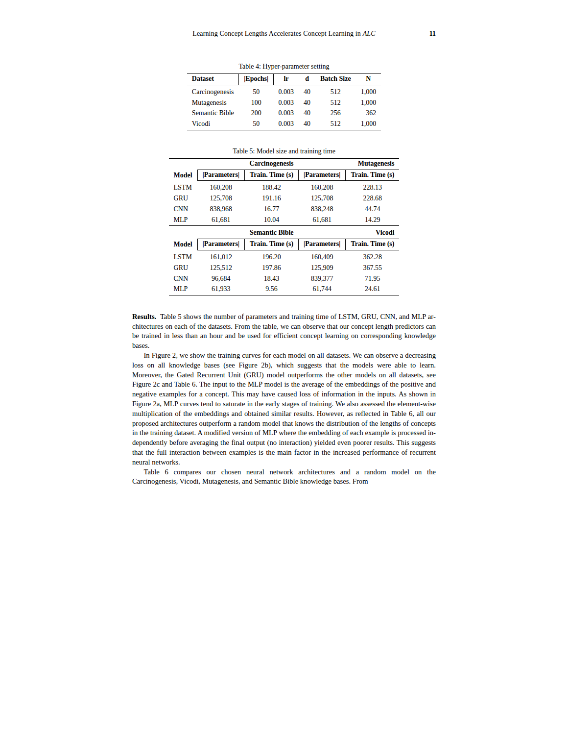Learning Concept Lengths Accelerates Concept Learning in ALC 11
Table 4: Hyper-parameter setting
| Dataset | /Epochs/ | lr | d | Batch Size | N |
| --- | --- | --- | --- | --- | --- |
| Carcinogenesis | 50 | 0.003 | 40 | 512 | 1,000 |
| Mutagenesis | 100 | 0.003 | 40 | 512 | 1,000 |
| Semantic Bible | 200 | 0.003 | 40 | 256 | 362 |
| Vicodi | 50 | 0.003 | 40 | 512 | 1,000 |
Table 5: Model size and training time
| Model | Carcinogenesis | Mutagenesis |
| --- | --- | --- |
| /Parameters/ | Train. Time (s) | /Parameters/ | Train. Time (s) |
| LSTM | 160,208 | 188.42 | 160,208 | 228.13 |
| GRU | 125,708 | 191.16 | 125,708 | 228.68 |
| CNN | 838,968 | 16.77 | 838,248 | 44.74 |
| MLP | 61,681 | 10.04 | 61,681 | 14.29 |
| Model | Semantic Bible | Vicodi |
| /Parameters/ | Train. Time (s) | /Parameters/ | Train. Time (s) |
| LSTM | 161,012 | 196.20 | 160,409 | 362.28 |
| GRU | 125,512 | 197.86 | 125,909 | 367.55 |
| CNN | 96,684 | 18.43 | 839,377 | 71.95 |
| MLP | 61,933 | 9.56 | 61,744 | 24.61 |
Results. Table 5 shows the number of parameters and training time of LSTM, GRU, CNN, and MLP architectures on each of the datasets. From the table, we can observe that our concept length predictors can be trained in less than an hour and be used for efficient concept learning on corresponding knowledge bases.
In Figure 2, we show the training curves for each model on all datasets. We can observe a decreasing loss on all knowledge bases (see Figure 2b), which suggests that the models were able to learn. Moreover, the Gated Recurrent Unit (GRU) model outperforms the other models on all datasets, see Figure 2c and Table 6. The input to the MLP model is the average of the embeddings of the positive and negative examples for a concept. This may have caused loss of information in the inputs. As shown in Figure 2a, MLP curves tend to saturate in the early stages of training. We also assessed the element-wise multiplication of the embeddings and obtained similar results. However, as reflected in Table 6, all our proposed architectures outperform a random model that knows the distribution of the lengths of concepts in the training dataset. A modified version of MLP where the embedding of each example is processed independently before averaging the final output (no interaction) yielded even poorer results. This suggests that the full interaction between examples is the main factor in the increased performance of recurrent neural networks.
Table 6 compares our chosen neural network architectures and a random model on the Carcinogenesis, Vicodi, Mutagenesis, and Semantic Bible knowledge bases. From